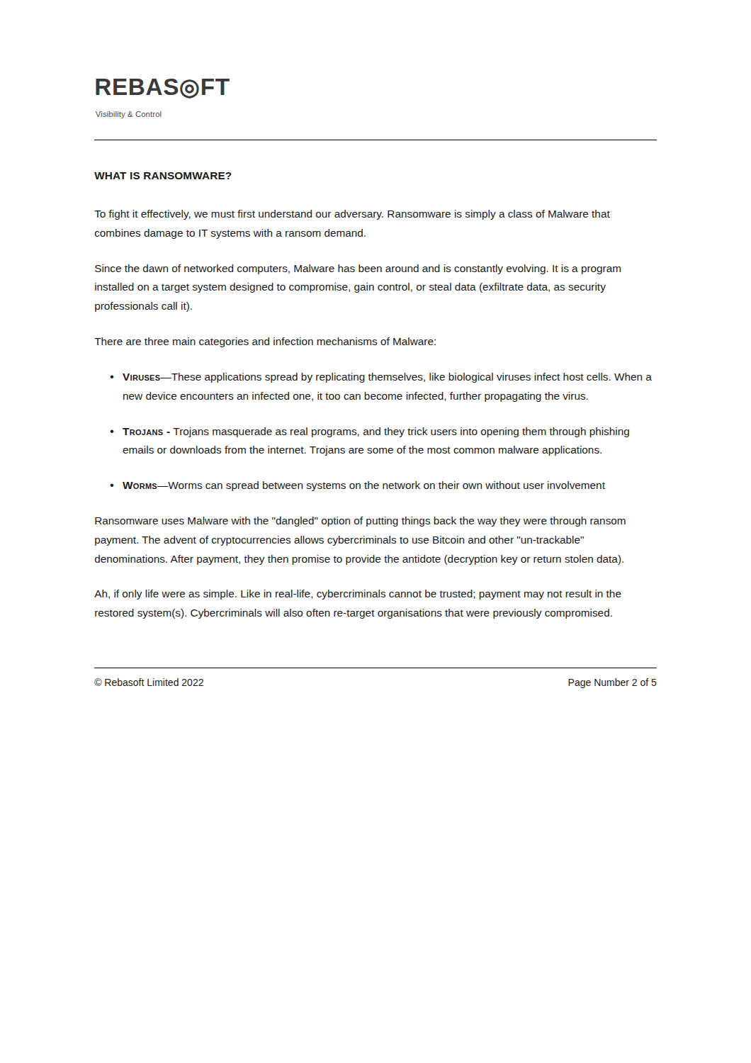REBAS◎FT
Visibility & Control
WHAT IS RANSOMWARE?
To fight it effectively, we must first understand our adversary. Ransomware is simply a class of Malware that combines damage to IT systems with a ransom demand.
Since the dawn of networked computers, Malware has been around and is constantly evolving. It is a program installed on a target system designed to compromise, gain control, or steal data (exfiltrate data, as security professionals call it).
There are three main categories and infection mechanisms of Malware:
Viruses—These applications spread by replicating themselves, like biological viruses infect host cells. When a new device encounters an infected one, it too can become infected, further propagating the virus.
Trojans - Trojans masquerade as real programs, and they trick users into opening them through phishing emails or downloads from the internet. Trojans are some of the most common malware applications.
Worms—Worms can spread between systems on the network on their own without user involvement
Ransomware uses Malware with the "dangled" option of putting things back the way they were through ransom payment. The advent of cryptocurrencies allows cybercriminals to use Bitcoin and other "un-trackable" denominations. After payment, they then promise to provide the antidote (decryption key or return stolen data).
Ah, if only life were as simple. Like in real-life, cybercriminals cannot be trusted; payment may not result in the restored system(s). Cybercriminals will also often re-target organisations that were previously compromised.
© Rebasoft Limited 2022 Page Number 2 of 5